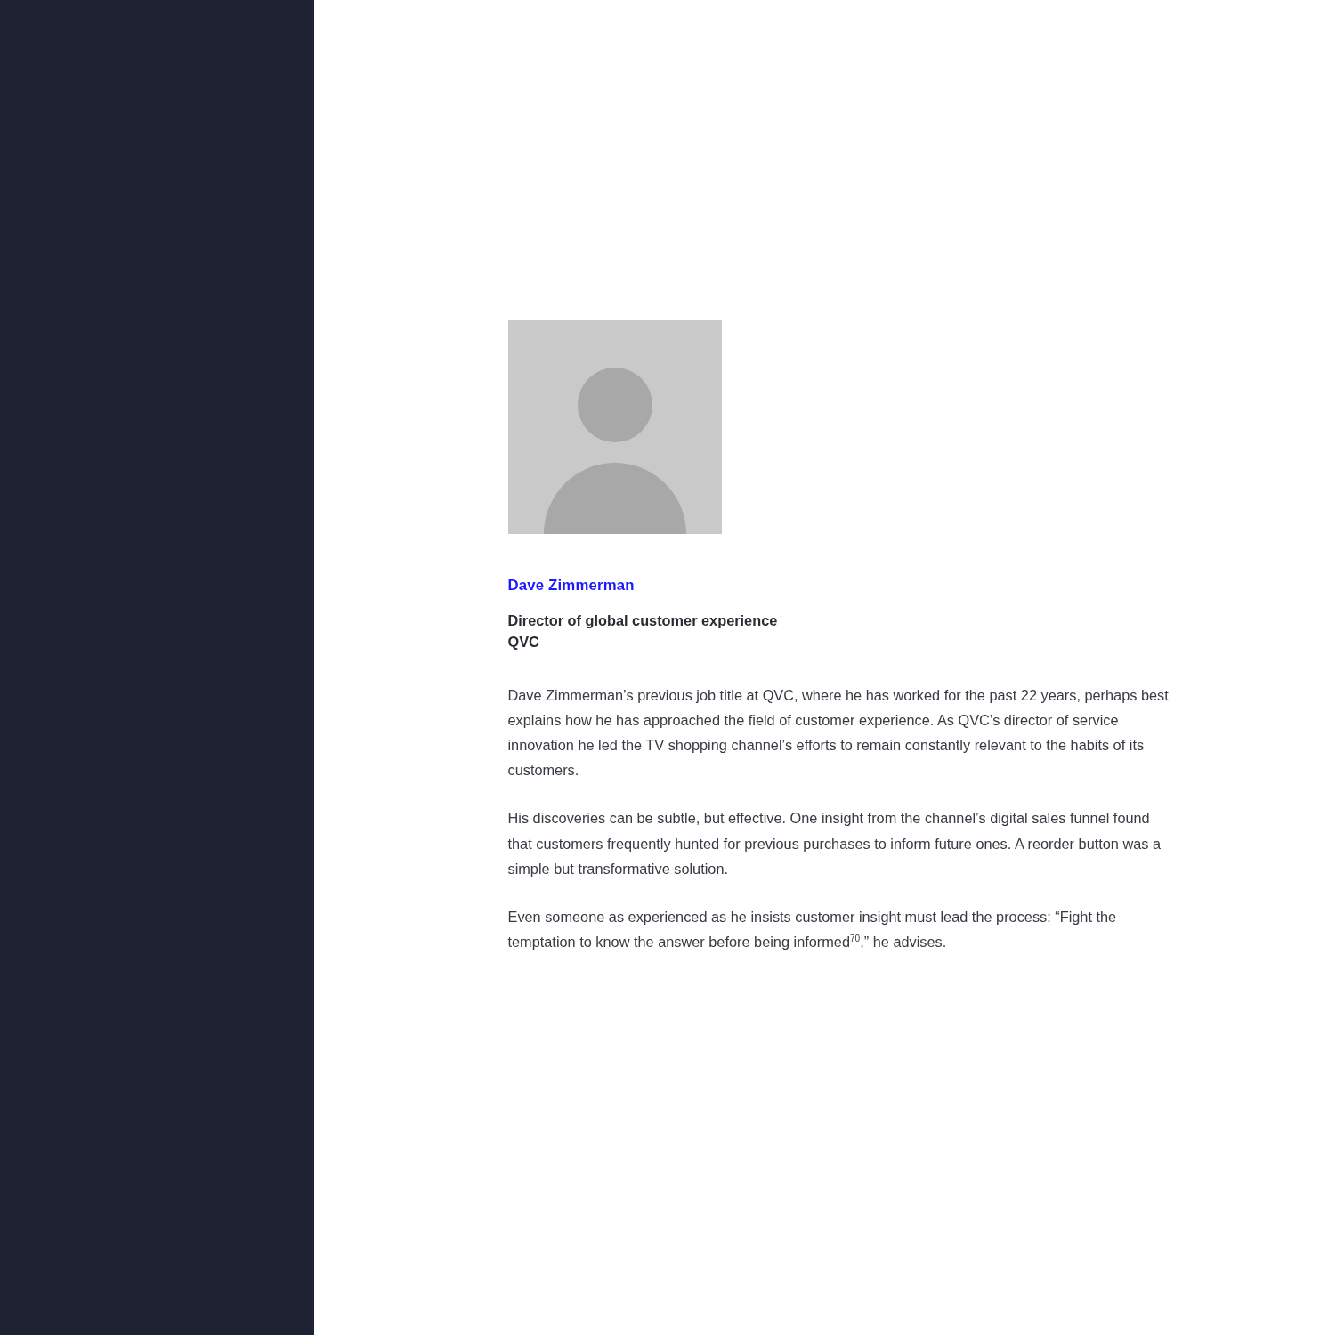Dave Zimmerman
Director of global customer experience QVC
Dave Zimmerman’s previous job title at QVC, where he has worked for the past 22 years, perhaps best explains how he has approached the field of customer experience. As QVC’s director of service innovation he led the TV shopping channel’s efforts to remain constantly relevant to the habits of its customers.
His discoveries can be subtle, but effective. One insight from the channel’s digital sales funnel found that customers frequently hunted for previous purchases to inform future ones. A reorder button was a simple but transformative solution.
Even someone as experienced as he insists customer insight must lead the process: “Fight the temptation to know the answer before being informed70,” he advises.